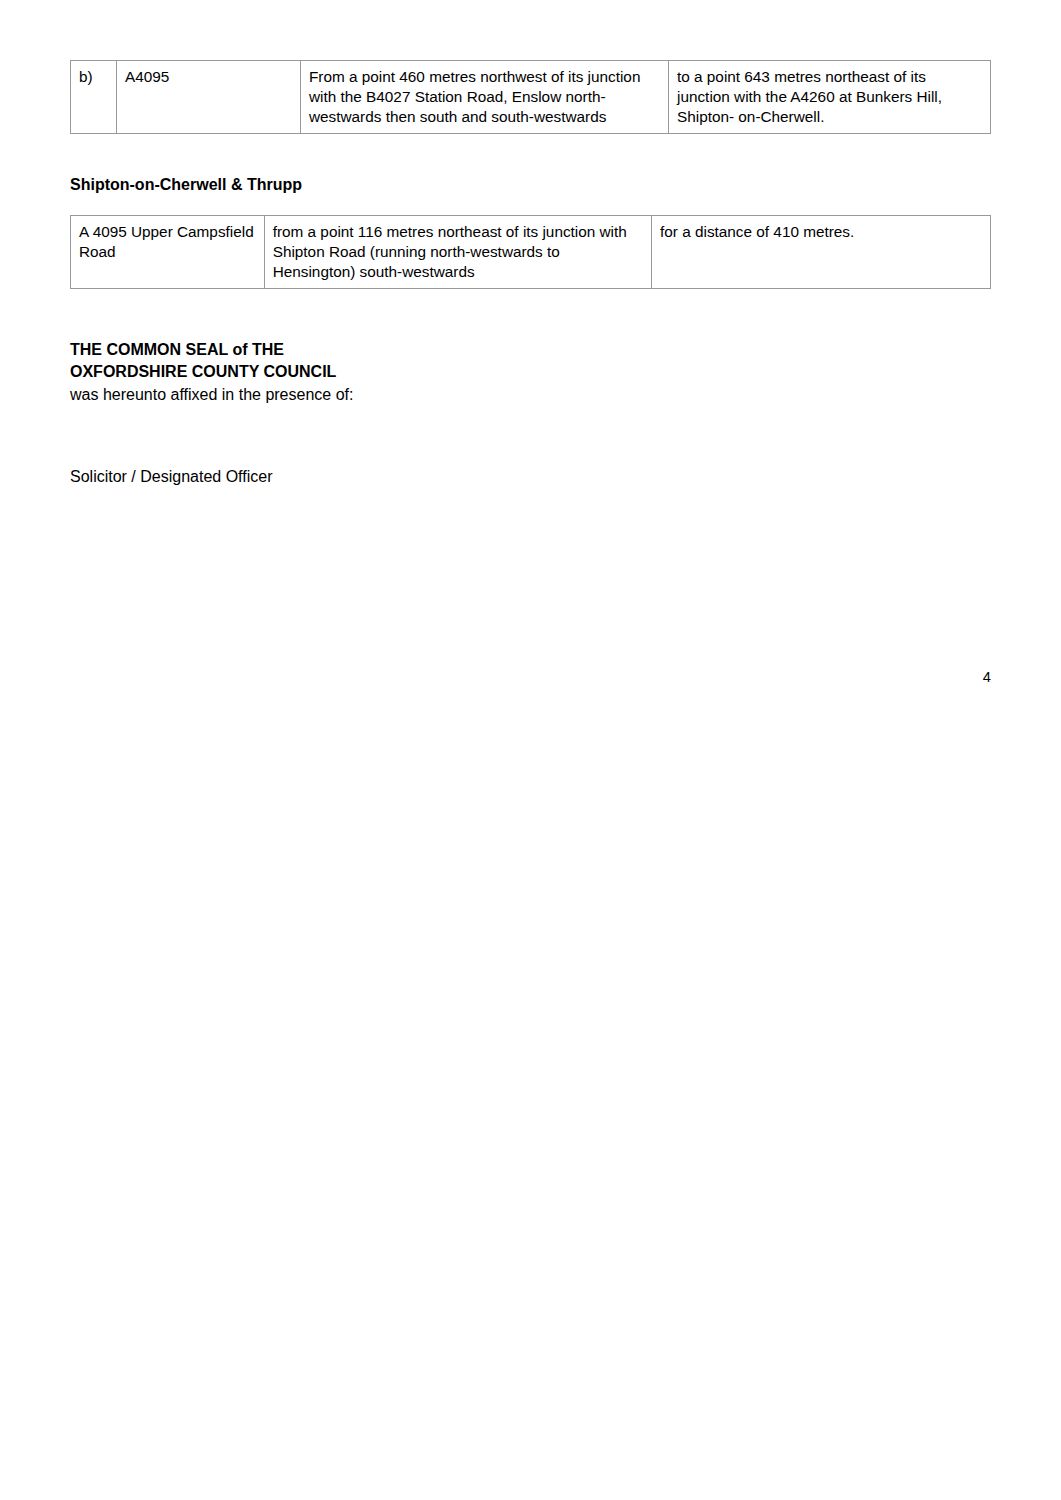| b) | A4095 | From a point 460 metres northwest of its junction with the B4027 Station Road, Enslow north-westwards then south and south-westwards | to a point 643 metres northeast of its junction with the A4260 at Bunkers Hill, Shipton- on-Cherwell. |
Shipton-on-Cherwell & Thrupp
| A 4095 Upper Campsfield Road | from a point 116 metres northeast of its junction with Shipton Road (running north-westwards to Hensington) south-westwards | for a distance of 410 metres. |
THE COMMON SEAL of THE
OXFORDSHIRE COUNTY COUNCIL
was hereunto affixed in the presence of:
Solicitor / Designated Officer
4